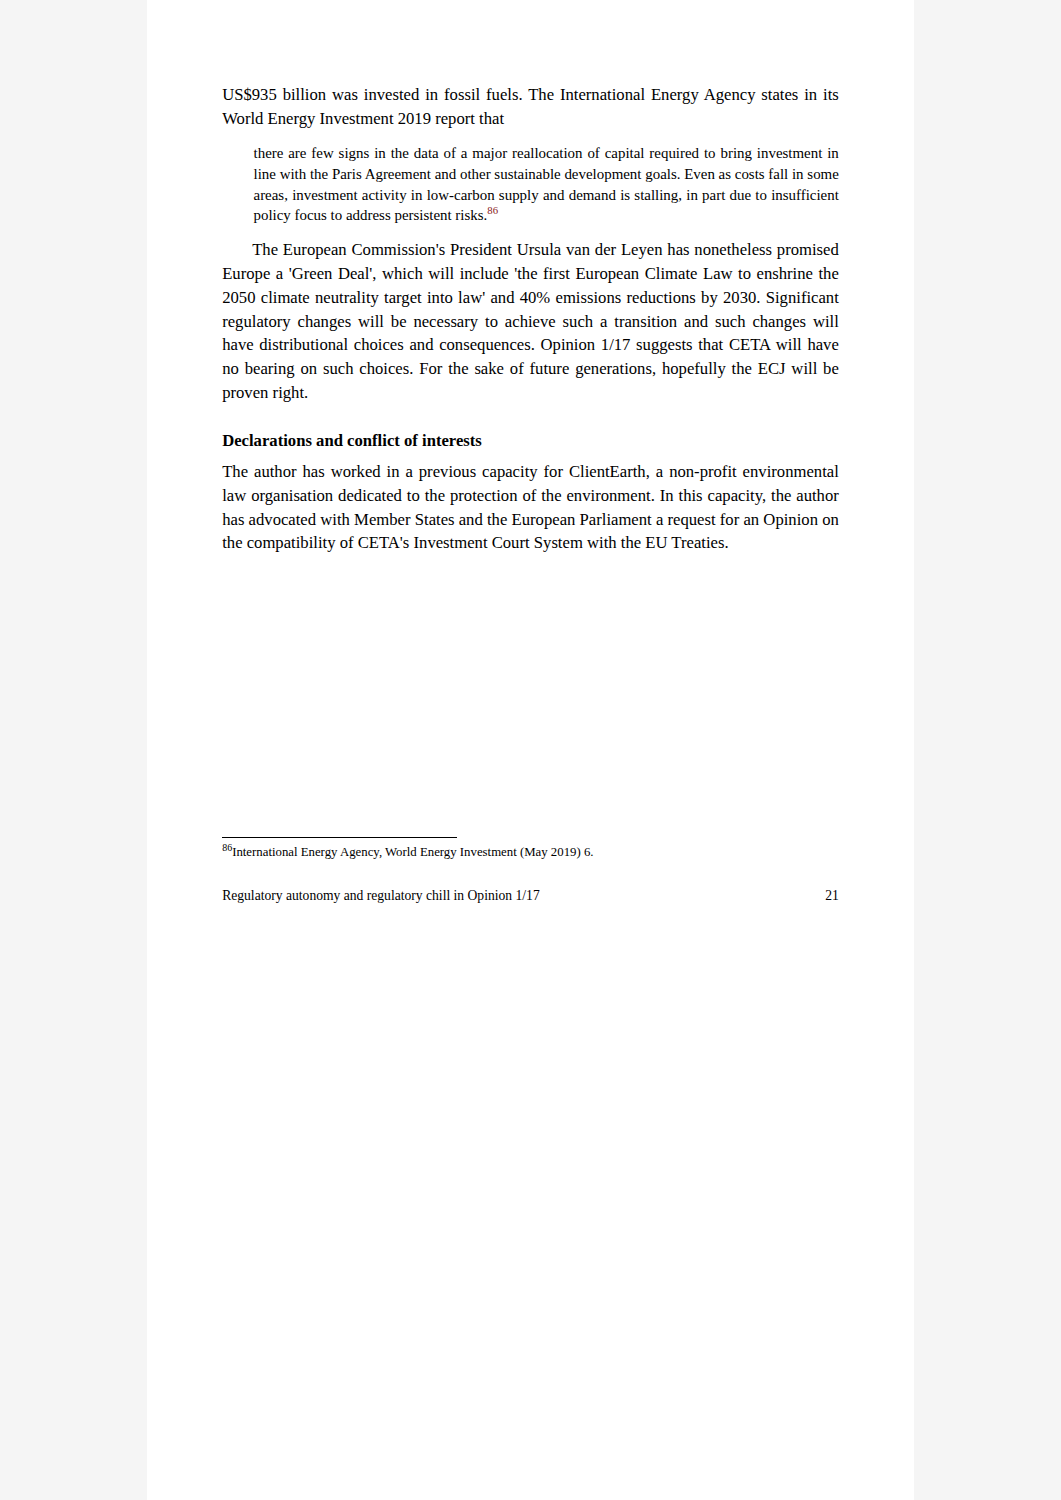US$935 billion was invested in fossil fuels. The International Energy Agency states in its World Energy Investment 2019 report that
there are few signs in the data of a major reallocation of capital required to bring investment in line with the Paris Agreement and other sustainable development goals. Even as costs fall in some areas, investment activity in low-carbon supply and demand is stalling, in part due to insufficient policy focus to address persistent risks.86
The European Commission's President Ursula van der Leyen has nonetheless promised Europe a 'Green Deal', which will include 'the first European Climate Law to enshrine the 2050 climate neutrality target into law' and 40% emissions reductions by 2030. Significant regulatory changes will be necessary to achieve such a transition and such changes will have distributional choices and consequences. Opinion 1/17 suggests that CETA will have no bearing on such choices. For the sake of future generations, hopefully the ECJ will be proven right.
Declarations and conflict of interests
The author has worked in a previous capacity for ClientEarth, a non-profit environmental law organisation dedicated to the protection of the environment. In this capacity, the author has advocated with Member States and the European Parliament a request for an Opinion on the compatibility of CETA's Investment Court System with the EU Treaties.
86International Energy Agency, World Energy Investment (May 2019) 6.
Regulatory autonomy and regulatory chill in Opinion 1/17 21